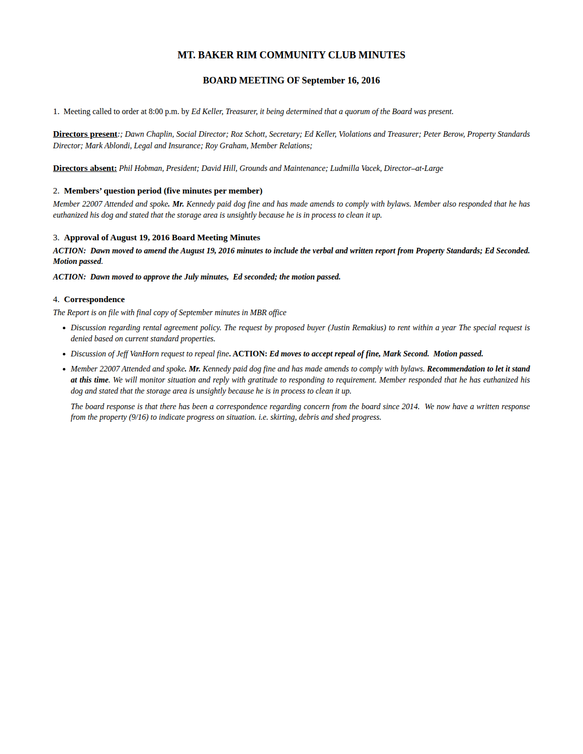MT. BAKER RIM COMMUNITY CLUB MINUTES
BOARD MEETING OF September 16, 2016
1. Meeting called to order at 8:00 p.m. by Ed Keller, Treasurer, it being determined that a quorum of the Board was present.
Directors present:; Dawn Chaplin, Social Director; Roz Schott, Secretary; Ed Keller, Violations and Treasurer; Peter Berow, Property Standards Director; Mark Ablondi, Legal and Insurance; Roy Graham, Member Relations;
Directors absent: Phil Hobman, President; David Hill, Grounds and Maintenance; Ludmilla Vacek, Director–at-Large
2. Members’ question period (five minutes per member)
Member 22007 Attended and spoke. Mr. Kennedy paid dog fine and has made amends to comply with bylaws. Member also responded that he has euthanized his dog and stated that the storage area is unsightly because he is in process to clean it up.
3. Approval of August 19, 2016 Board Meeting Minutes
ACTION: Dawn moved to amend the August 19, 2016 minutes to include the verbal and written report from Property Standards; Ed Seconded. Motion passed.
ACTION: Dawn moved to approve the July minutes, Ed seconded; the motion passed.
4. Correspondence
The Report is on file with final copy of September minutes in MBR office
Discussion regarding rental agreement policy. The request by proposed buyer (Justin Remakius) to rent within a year The special request is denied based on current standard properties.
Discussion of Jeff VanHorn request to repeal fine. ACTION: Ed moves to accept repeal of fine, Mark Second. Motion passed.
Member 22007 Attended and spoke. Mr. Kennedy paid dog fine and has made amends to comply with bylaws. Recommendation to let it stand at this time. We will monitor situation and reply with gratitude to responding to requirement. Member responded that he has euthanized his dog and stated that the storage area is unsightly because he is in process to clean it up.
The board response is that there has been a correspondence regarding concern from the board since 2014. We now have a written response from the property (9/16) to indicate progress on situation. i.e. skirting, debris and shed progress.